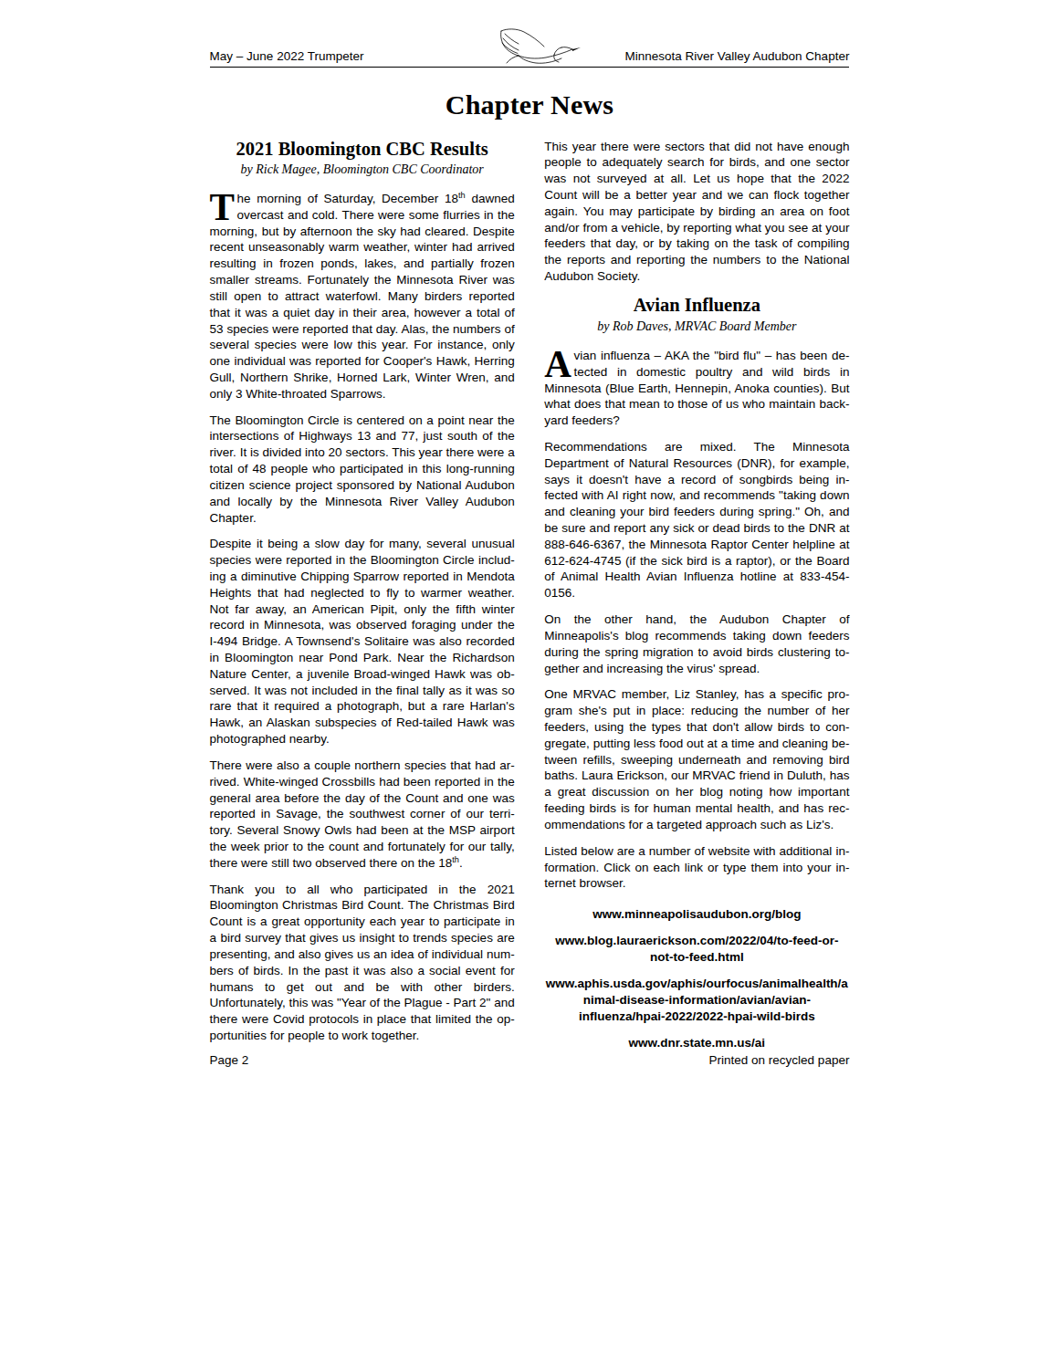May – June 2022 Trumpeter
Minnesota River Valley Audubon Chapter
Chapter News
2021 Bloomington CBC Results
by Rick Magee, Bloomington CBC Coordinator
The morning of Saturday, December 18th dawned overcast and cold. There were some flurries in the morning, but by afternoon the sky had cleared. Despite recent unseasonably warm weather, winter had arrived resulting in frozen ponds, lakes, and partially frozen smaller streams. Fortunately the Minnesota River was still open to attract waterfowl. Many birders reported that it was a quiet day in their area, however a total of 53 species were reported that day. Alas, the numbers of several species were low this year. For instance, only one individual was reported for Cooper's Hawk, Herring Gull, Northern Shrike, Horned Lark, Winter Wren, and only 3 White-throated Sparrows.
The Bloomington Circle is centered on a point near the intersections of Highways 13 and 77, just south of the river. It is divided into 20 sectors. This year there were a total of 48 people who participated in this long-running citizen science project sponsored by National Audubon and locally by the Minnesota River Valley Audubon Chapter.
Despite it being a slow day for many, several unusual species were reported in the Bloomington Circle including a diminutive Chipping Sparrow reported in Mendota Heights that had neglected to fly to warmer weather. Not far away, an American Pipit, only the fifth winter record in Minnesota, was observed foraging under the I-494 Bridge. A Townsend's Solitaire was also recorded in Bloomington near Pond Park. Near the Richardson Nature Center, a juvenile Broad-winged Hawk was observed. It was not included in the final tally as it was so rare that it required a photograph, but a rare Harlan's Hawk, an Alaskan subspecies of Red-tailed Hawk was photographed nearby.
There were also a couple northern species that had arrived. White-winged Crossbills had been reported in the general area before the day of the Count and one was reported in Savage, the southwest corner of our territory. Several Snowy Owls had been at the MSP airport the week prior to the count and fortunately for our tally, there were still two observed there on the 18th.
Thank you to all who participated in the 2021 Bloomington Christmas Bird Count. The Christmas Bird Count is a great opportunity each year to participate in a bird survey that gives us insight to trends species are presenting, and also gives us an idea of individual numbers of birds. In the past it was also a social event for humans to get out and be with other birders. Unfortunately, this was "Year of the Plague - Part 2" and there were Covid protocols in place that limited the opportunities for people to work together.
This year there were sectors that did not have enough people to adequately search for birds, and one sector was not surveyed at all. Let us hope that the 2022 Count will be a better year and we can flock together again. You may participate by birding an area on foot and/or from a vehicle, by reporting what you see at your feeders that day, or by taking on the task of compiling the reports and reporting the numbers to the National Audubon Society.
Avian Influenza
by Rob Daves, MRVAC Board Member
Avian influenza – AKA the "bird flu" – has been detected in domestic poultry and wild birds in Minnesota (Blue Earth, Hennepin, Anoka counties). But what does that mean to those of us who maintain backyard feeders?
Recommendations are mixed. The Minnesota Department of Natural Resources (DNR), for example, says it doesn't have a record of songbirds being infected with AI right now, and recommends "taking down and cleaning your bird feeders during spring." Oh, and be sure and report any sick or dead birds to the DNR at 888-646-6367, the Minnesota Raptor Center helpline at 612-624-4745 (if the sick bird is a raptor), or the Board of Animal Health Avian Influenza hotline at 833-454-0156.
On the other hand, the Audubon Chapter of Minneapolis's blog recommends taking down feeders during the spring migration to avoid birds clustering together and increasing the virus' spread.
One MRVAC member, Liz Stanley, has a specific program she's put in place: reducing the number of her feeders, using the types that don't allow birds to congregate, putting less food out at a time and cleaning between refills, sweeping underneath and removing bird baths. Laura Erickson, our MRVAC friend in Duluth, has a great discussion on her blog noting how important feeding birds is for human mental health, and has recommendations for a targeted approach such as Liz's.
Listed below are a number of website with additional information. Click on each link or type them into your internet browser.
www.minneapolisaudubon.org/blog
www.blog.lauraerickson.com/2022/04/to-feed-or-not-to-feed.html
www.aphis.usda.gov/aphis/ourfocus/animalhealth/animal-disease-information/avian/avian-influenza/hpai-2022/2022-hpai-wild-birds
www.dnr.state.mn.us/ai
Page 2
Printed on recycled paper